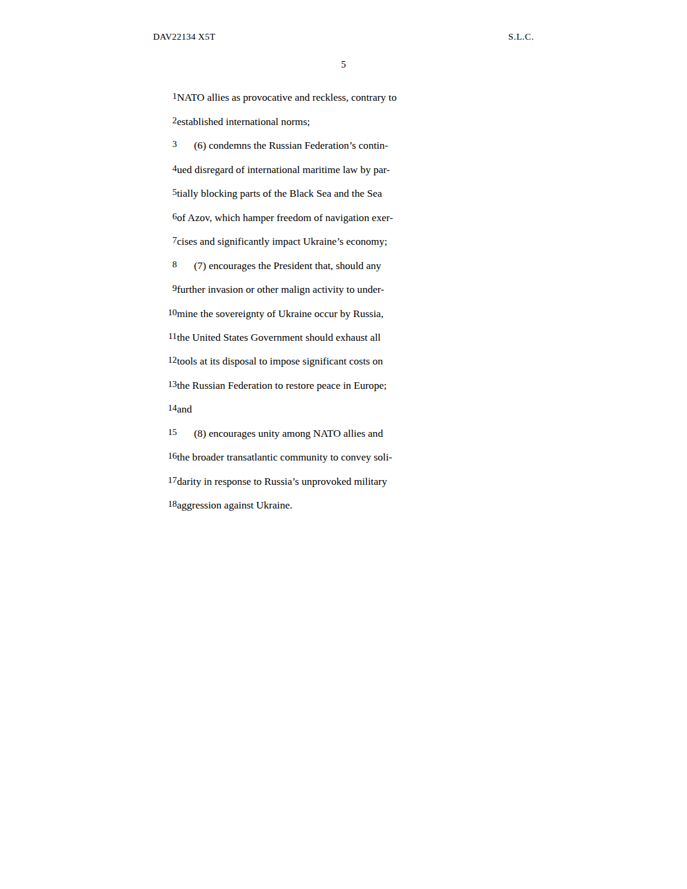DAV22134 X5T S.L.C.
5
| 1 | NATO allies as provocative and reckless, contrary to |
| 2 | established international norms; |
| 3 | (6) condemns the Russian Federation’s contin- |
| 4 | ued disregard of international maritime law by par- |
| 5 | tially blocking parts of the Black Sea and the Sea |
| 6 | of Azov, which hamper freedom of navigation exer- |
| 7 | cises and significantly impact Ukraine’s economy; |
| 8 | (7) encourages the President that, should any |
| 9 | further invasion or other malign activity to under- |
| 10 | mine the sovereignty of Ukraine occur by Russia, |
| 11 | the United States Government should exhaust all |
| 12 | tools at its disposal to impose significant costs on |
| 13 | the Russian Federation to restore peace in Europe; |
| 14 | and |
| 15 | (8) encourages unity among NATO allies and |
| 16 | the broader transatlantic community to convey soli- |
| 17 | darity in response to Russia’s unprovoked military |
| 18 | aggression against Ukraine. |